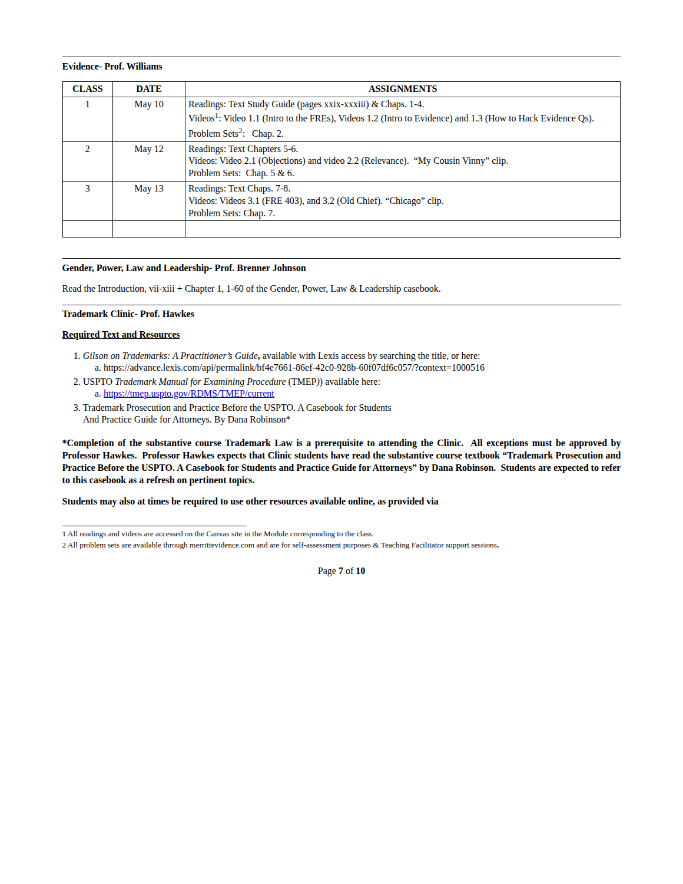Evidence- Prof. Williams
| CLASS | DATE | ASSIGNMENTS |
| --- | --- | --- |
| 1 | May 10 | Readings: Text Study Guide (pages xxix-xxxiii) & Chaps. 1-4. Videos 1 : Video 1.1 (Intro to the FREs), Videos 1.2 (Intro to Evidence) and 1.3 (How to Hack Evidence Qs). Problem Sets 2 : Chap. 2. |
| 2 | May 12 | Readings: Text Chapters 5-6. Videos: Video 2.1 (Objections) and video 2.2 (Relevance). “My Cousin Vinny” clip. Problem Sets: Chap. 5 & 6. |
| 3 | May 13 | Readings: Text Chaps. 7-8. Videos: Videos 3.1 (FRE 403), and 3.2 (Old Chief). “Chicago” clip. Problem Sets: Chap. 7. |
Gender, Power, Law and Leadership- Prof. Brenner Johnson
Read the Introduction, vii-xiii + Chapter 1, 1-60 of the Gender, Power, Law & Leadership casebook.
Trademark Clinic- Prof. Hawkes
Required Text and Resources
Gilson on Trademarks: A Practitioner’s Guide, available with Lexis access by searching the title, or here:
https://advance.lexis.com/api/permalink/bf4e7661-86ef-42c0-928b-60f07df6c057/?context=1000516
USPTO Trademark Manual for Examining Procedure (TMEP)) available here:
https://tmep.uspto.gov/RDMS/TMEP/current
Trademark Prosecution and Practice Before the USPTO. A Casebook for Students
And Practice Guide for Attorneys. By Dana Robinson*
*Completion of the substantive course Trademark Law is a prerequisite to attending the Clinic. All exceptions must be approved by Professor Hawkes. Professor Hawkes expects that Clinic students have read the substantive course textbook “Trademark Prosecution and Practice Before the USPTO. A Casebook for Students and Practice Guide for Attorneys” by Dana Robinson. Students are expected to refer to this casebook as a refresh on pertinent topics.
Students may also at times be required to use other resources available online, as provided via
1 All readings and videos are accessed on the Canvas site in the Module corresponding to the class.
2 All problem sets are available through merrittevidence.com and are for self-assessment purposes & Teaching Facilitator support sessions.
Page 7 of 10